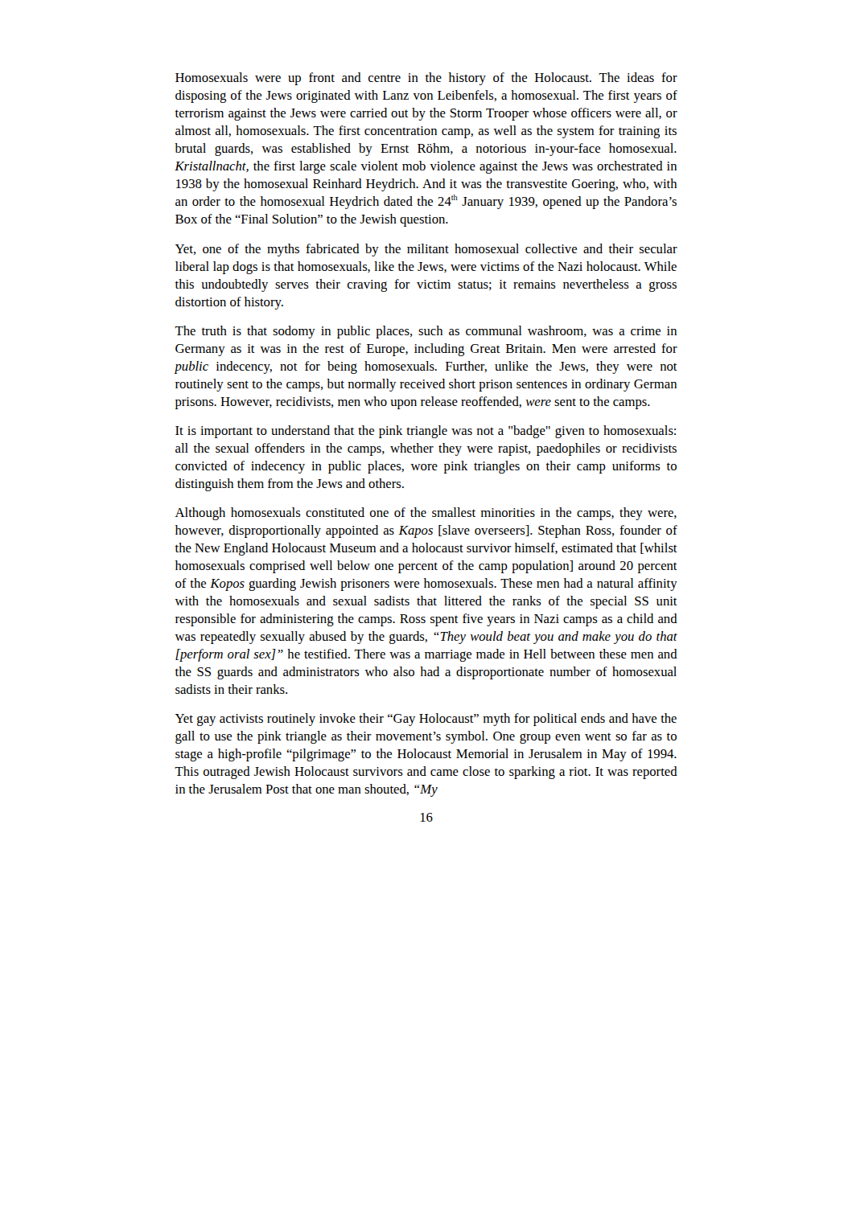Homosexuals were up front and centre in the history of the Holocaust. The ideas for disposing of the Jews originated with Lanz von Leibenfels, a homosexual. The first years of terrorism against the Jews were carried out by the Storm Trooper whose officers were all, or almost all, homosexuals. The first concentration camp, as well as the system for training its brutal guards, was established by Ernst Röhm, a notorious in-your-face homosexual. Kristallnacht, the first large scale violent mob violence against the Jews was orchestrated in 1938 by the homosexual Reinhard Heydrich. And it was the transvestite Goering, who, with an order to the homosexual Heydrich dated the 24th January 1939, opened up the Pandora’s Box of the “Final Solution” to the Jewish question.
Yet, one of the myths fabricated by the militant homosexual collective and their secular liberal lap dogs is that homosexuals, like the Jews, were victims of the Nazi holocaust. While this undoubtedly serves their craving for victim status; it remains nevertheless a gross distortion of history.
The truth is that sodomy in public places, such as communal washroom, was a crime in Germany as it was in the rest of Europe, including Great Britain. Men were arrested for public indecency, not for being homosexuals. Further, unlike the Jews, they were not routinely sent to the camps, but normally received short prison sentences in ordinary German prisons. However, recidivists, men who upon release reoffended, were sent to the camps.
It is important to understand that the pink triangle was not a "badge" given to homosexuals: all the sexual offenders in the camps, whether they were rapist, paedophiles or recidivists convicted of indecency in public places, wore pink triangles on their camp uniforms to distinguish them from the Jews and others.
Although homosexuals constituted one of the smallest minorities in the camps, they were, however, disproportionally appointed as Kapos [slave overseers]. Stephan Ross, founder of the New England Holocaust Museum and a holocaust survivor himself, estimated that [whilst homosexuals comprised well below one percent of the camp population] around 20 percent of the Kopos guarding Jewish prisoners were homosexuals. These men had a natural affinity with the homosexuals and sexual sadists that littered the ranks of the special SS unit responsible for administering the camps. Ross spent five years in Nazi camps as a child and was repeatedly sexually abused by the guards, “They would beat you and make you do that [perform oral sex]” he testified. There was a marriage made in Hell between these men and the SS guards and administrators who also had a disproportionate number of homosexual sadists in their ranks.
Yet gay activists routinely invoke their “Gay Holocaust” myth for political ends and have the gall to use the pink triangle as their movement’s symbol. One group even went so far as to stage a high-profile “pilgrimage” to the Holocaust Memorial in Jerusalem in May of 1994. This outraged Jewish Holocaust survivors and came close to sparking a riot. It was reported in the Jerusalem Post that one man shouted, “My
16